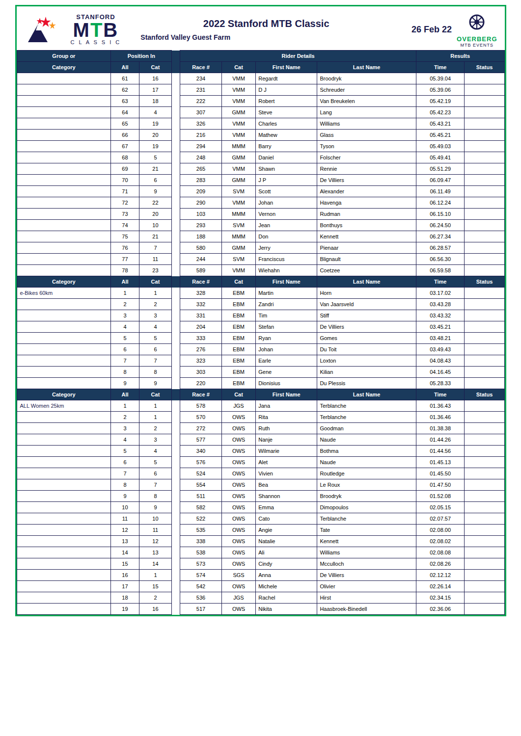STANFORD
MTB
C L A S S I C
2022 Stanford MTB Classic
Stanford Valley Guest Farm
26 Feb 22
OVERBERG
MTB EVENTS
| Group or | Position In | | Rider Details | Results |
| --- | --- | --- | --- | --- |
| Category | All | Cat | | Race # | Cat | First Name | Last Name | Time | Status |
| | 61 | 16 | | 234 | VMM | Regardt | Broodryk | 05.39.04 | |
| | 62 | 17 | | 231 | VMM | D J | Schreuder | 05.39.06 | |
| | 63 | 18 | | 222 | VMM | Robert | Van Breukelen | 05.42.19 | |
| | 64 | 4 | | 307 | GMM | Steve | Lang | 05.42.23 | |
| | 65 | 19 | | 326 | VMM | Charles | Williams | 05.43.21 | |
| | 66 | 20 | | 216 | VMM | Mathew | Glass | 05.45.21 | |
| | 67 | 19 | | 294 | MMM | Barry | Tyson | 05.49.03 | |
| | 68 | 5 | | 248 | GMM | Daniel | Folscher | 05.49.41 | |
| | 69 | 21 | | 265 | VMM | Shawn | Rennie | 05.51.29 | |
| | 70 | 6 | | 283 | GMM | J P | De Villiers | 06.09.47 | |
| | 71 | 9 | | 209 | SVM | Scott | Alexander | 06.11.49 | |
| | 72 | 22 | | 290 | VMM | Johan | Havenga | 06.12.24 | |
| | 73 | 20 | | 103 | MMM | Vernon | Rudman | 06.15.10 | |
| | 74 | 10 | | 293 | SVM | Jean | Bonthuys | 06.24.50 | |
| | 75 | 21 | | 188 | MMM | Don | Kennett | 06.27.34 | |
| | 76 | 7 | | 580 | GMM | Jerry | Pienaar | 06.28.57 | |
| | 77 | 11 | | 244 | SVM | Franciscus | Blignault | 06.56.30 | |
| | 78 | 23 | | 589 | VMM | Wiehahn | Coetzee | 06.59.58 | |
| Category | All | Cat | | Race # | Cat | First Name | Last Name | Time | Status |
| e-Bikes 60km | 1 | 1 | | 328 | EBM | Martin | Horn | 03.17.02 | |
| | 2 | 2 | | 332 | EBM | Zandri | Van Jaarsveld | 03.43.28 | |
| | 3 | 3 | | 331 | EBM | Tim | Stiff | 03.43.32 | |
| | 4 | 4 | | 204 | EBM | Stefan | De Villiers | 03.45.21 | |
| | 5 | 5 | | 333 | EBM | Ryan | Gomes | 03.48.21 | |
| | 6 | 6 | | 276 | EBM | Johan | Du Toit | 03.49.43 | |
| | 7 | 7 | | 323 | EBM | Earle | Loxton | 04.08.43 | |
| | 8 | 8 | | 303 | EBM | Gene | Kilian | 04.16.45 | |
| | 9 | 9 | | 220 | EBM | Dionisius | Du Plessis | 05.28.33 | |
| Category | All | Cat | | Race # | Cat | First Name | Last Name | Time | Status |
| ALL Women 25km | 1 | 1 | | 578 | JGS | Jana | Terblanche | 01.36.43 | |
| | 2 | 1 | | 570 | OWS | Rita | Terblanche | 01.36.46 | |
| | 3 | 2 | | 272 | OWS | Ruth | Goodman | 01.38.38 | |
| | 4 | 3 | | 577 | OWS | Nanje | Naude | 01.44.26 | |
| | 5 | 4 | | 340 | OWS | Wilmarie | Bothma | 01.44.56 | |
| | 6 | 5 | | 576 | OWS | Alet | Naude | 01.45.13 | |
| | 7 | 6 | | 524 | OWS | Vivien | Routledge | 01.45.50 | |
| | 8 | 7 | | 554 | OWS | Bea | Le Roux | 01.47.50 | |
| | 9 | 8 | | 511 | OWS | Shannon | Broodryk | 01.52.08 | |
| | 10 | 9 | | 582 | OWS | Emma | Dimopoulos | 02.05.15 | |
| | 11 | 10 | | 522 | OWS | Cato | Terblanche | 02.07.57 | |
| | 12 | 11 | | 535 | OWS | Angie | Tate | 02.08.00 | |
| | 13 | 12 | | 338 | OWS | Natalie | Kennett | 02.08.02 | |
| | 14 | 13 | | 538 | OWS | Ali | Williams | 02.08.08 | |
| | 15 | 14 | | 573 | OWS | Cindy | Mcculloch | 02.08.26 | |
| | 16 | 1 | | 574 | SGS | Anna | De Villiers | 02.12.12 | |
| | 17 | 15 | | 542 | OWS | Michele | Olivier | 02.26.14 | |
| | 18 | 2 | | 536 | JGS | Rachel | Hirst | 02.34.15 | |
| | 19 | 16 | | 517 | OWS | Nikita | Haasbroek-Binedell | 02.36.06 | |